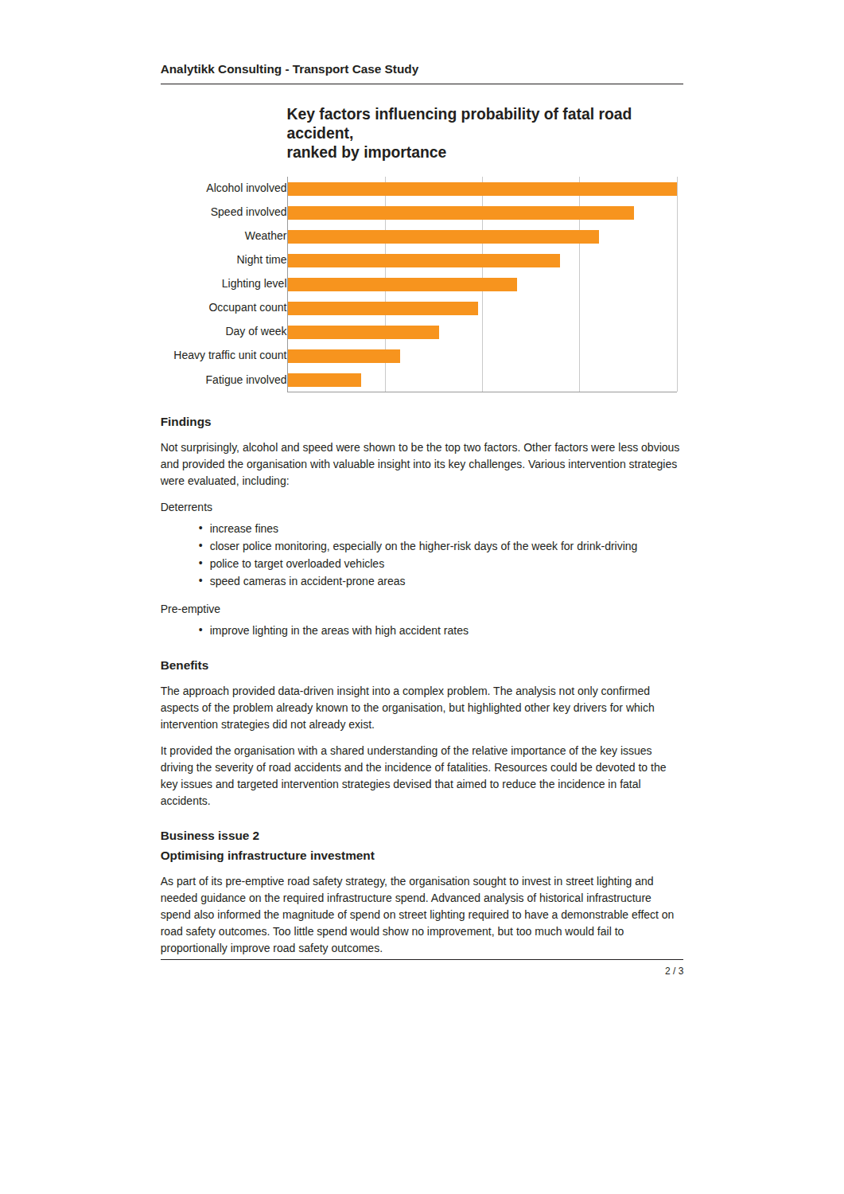Analytikk Consulting - Transport Case Study
Key factors influencing probability of fatal road accident,
ranked by importance
| Alcohol involved | |
| Speed involved | |
| Weather | |
| Night time | |
| Lighting level | |
| Occupant count | |
| Day of week | |
| Heavy traffic unit count | |
| Fatigue involved | |
Findings
Not surprisingly, alcohol and speed were shown to be the top two factors. Other factors were less obvious and provided the organisation with valuable insight into its key challenges. Various intervention strategies were evaluated, including:
Deterrents
increase fines
closer police monitoring, especially on the higher-risk days of the week for drink-driving
police to target overloaded vehicles
speed cameras in accident-prone areas
Pre-emptive
improve lighting in the areas with high accident rates
Benefits
The approach provided data-driven insight into a complex problem. The analysis not only confirmed aspects of the problem already known to the organisation, but highlighted other key drivers for which intervention strategies did not already exist.
It provided the organisation with a shared understanding of the relative importance of the key issues driving the severity of road accidents and the incidence of fatalities. Resources could be devoted to the key issues and targeted intervention strategies devised that aimed to reduce the incidence in fatal accidents.
Business issue 2
Optimising infrastructure investment
As part of its pre-emptive road safety strategy, the organisation sought to invest in street lighting and needed guidance on the required infrastructure spend. Advanced analysis of historical infrastructure spend also informed the magnitude of spend on street lighting required to have a demonstrable effect on road safety outcomes. Too little spend would show no improvement, but too much would fail to proportionally improve road safety outcomes.
2 / 3